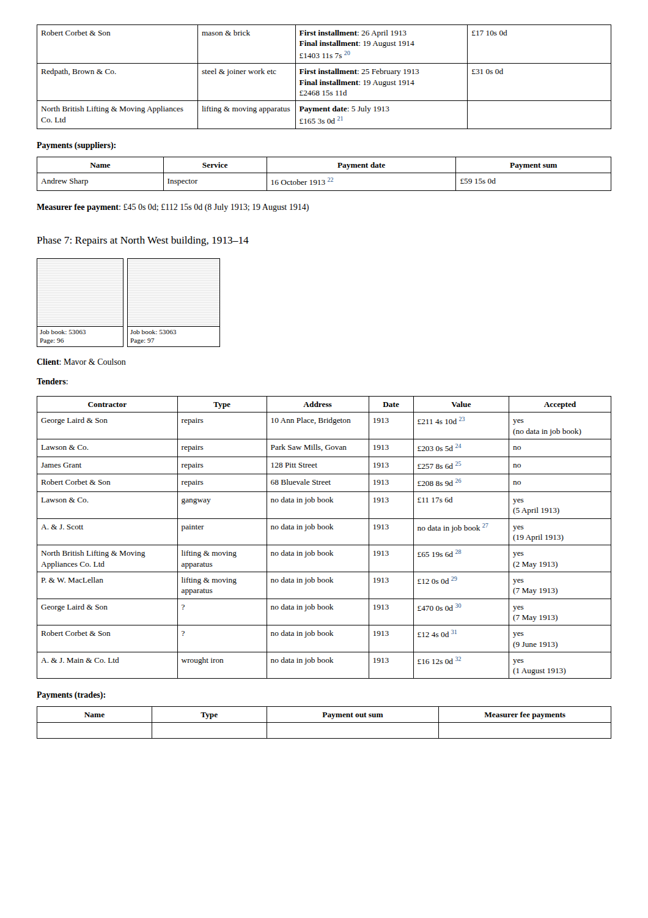| Robert Corbet & Son | mason & brick | First installment : 26 April 1913 Final installment : 19 August 1914 £1403 11s 7s 20 | £17 10s 0d |
| Redpath, Brown & Co. | steel & joiner work etc | First installment : 25 February 1913 Final installment : 19 August 1914 £2468 15s 11d | £31 0s 0d |
| North British Lifting & Moving Appliances Co. Ltd | lifting & moving apparatus | Payment date : 5 July 1913 £165 3s 0d 21 | |
Payments (suppliers):
| Name | Service | Payment date | Payment sum |
| --- | --- | --- | --- |
| Andrew Sharp | Inspector | 16 October 1913 22 | £59 15s 0d |
Measurer fee payment: £45 0s 0d; £112 15s 0d (8 July 1913; 19 August 1914)
Phase 7: Repairs at North West building, 1913–14
Job book: 53063
Page: 96
Job book: 53063
Page: 97
Client: Mavor & Coulson
Tenders:
| Contractor | Type | Address | Date | Value | Accepted |
| --- | --- | --- | --- | --- | --- |
| George Laird & Son | repairs | 10 Ann Place, Bridgeton | 1913 | £211 4s 10d 23 | yes (no data in job book) |
| Lawson & Co. | repairs | Park Saw Mills, Govan | 1913 | £203 0s 5d 24 | no |
| James Grant | repairs | 128 Pitt Street | 1913 | £257 8s 6d 25 | no |
| Robert Corbet & Son | repairs | 68 Bluevale Street | 1913 | £208 8s 9d 26 | no |
| Lawson & Co. | gangway | no data in job book | 1913 | £11 17s 6d | yes (5 April 1913) |
| A. & J. Scott | painter | no data in job book | 1913 | no data in job book 27 | yes (19 April 1913) |
| North British Lifting & Moving Appliances Co. Ltd | lifting & moving apparatus | no data in job book | 1913 | £65 19s 6d 28 | yes (2 May 1913) |
| P. & W. MacLellan | lifting & moving apparatus | no data in job book | 1913 | £12 0s 0d 29 | yes (7 May 1913) |
| George Laird & Son | ? | no data in job book | 1913 | £470 0s 0d 30 | yes (7 May 1913) |
| Robert Corbet & Son | ? | no data in job book | 1913 | £12 4s 0d 31 | yes (9 June 1913) |
| A. & J. Main & Co. Ltd | wrought iron | no data in job book | 1913 | £16 12s 0d 32 | yes (1 August 1913) |
Payments (trades):
| Name | Type | Payment out sum | Measurer fee payments |
| --- | --- | --- | --- |